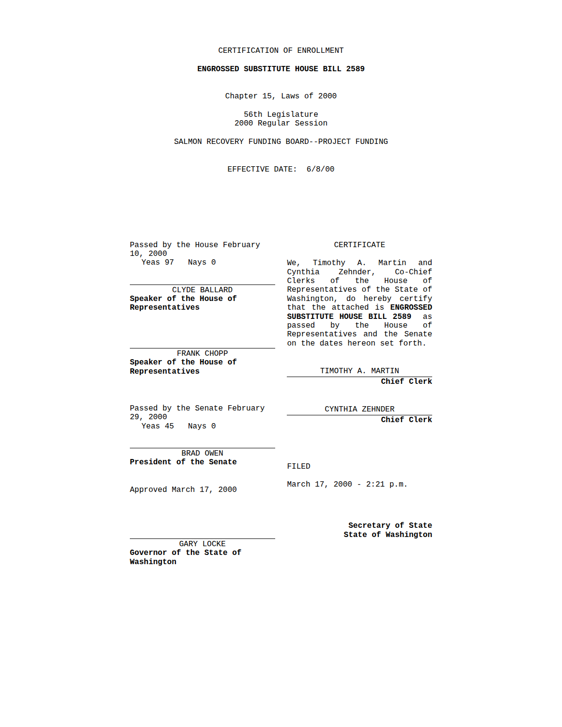CERTIFICATION OF ENROLLMENT
ENGROSSED SUBSTITUTE HOUSE BILL 2589
Chapter 15, Laws of 2000
56th Legislature
2000 Regular Session
SALMON RECOVERY FUNDING BOARD--PROJECT FUNDING
EFFECTIVE DATE: 6/8/00
Passed by the House February 10, 2000
Yeas 97 Nays 0
CLYDE BALLARD
Speaker of the House of Representatives
FRANK CHOPP
Speaker of the House of Representatives
Passed by the Senate February 29, 2000
Yeas 45 Nays 0
BRAD OWEN
President of the Senate
Approved March 17, 2000
CERTIFICATE
We, Timothy A. Martin and Cynthia Zehnder, Co-Chief Clerks of the House of Representatives of the State of Washington, do hereby certify that the attached is ENGROSSED SUBSTITUTE HOUSE BILL 2589 as passed by the House of Representatives and the Senate on the dates hereon set forth.
TIMOTHY A. MARTIN
Chief Clerk
CYNTHIA ZEHNDER
Chief Clerk
FILED
March 17, 2000 - 2:21 p.m.
GARY LOCKE
Governor of the State of Washington
Secretary of State
State of Washington